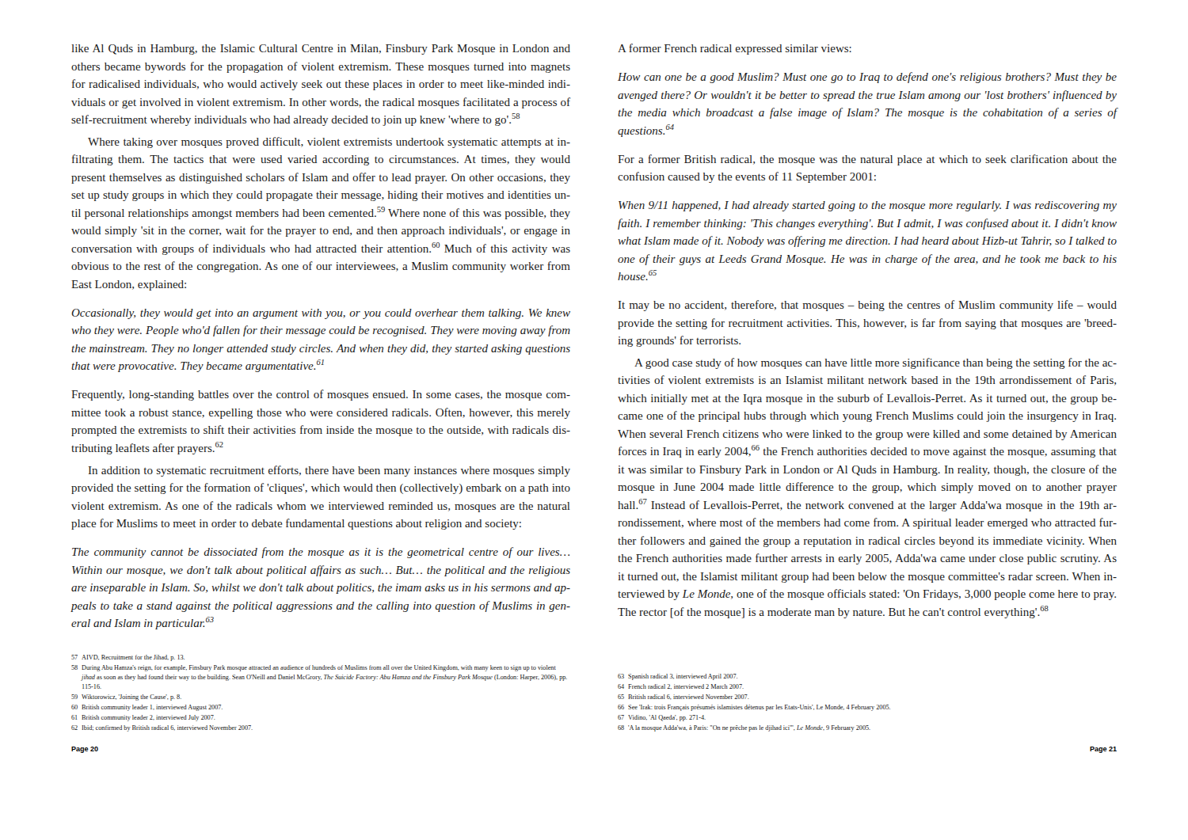like Al Quds in Hamburg, the Islamic Cultural Centre in Milan, Finsbury Park Mosque in London and others became bywords for the propagation of violent extremism. These mosques turned into magnets for radicalised individuals, who would actively seek out these places in order to meet like-minded individuals or get involved in violent extremism. In other words, the radical mosques facilitated a process of self-recruitment whereby individuals who had already decided to join up knew 'where to go'.58
Where taking over mosques proved difficult, violent extremists undertook systematic attempts at infiltrating them. The tactics that were used varied according to circumstances. At times, they would present themselves as distinguished scholars of Islam and offer to lead prayer. On other occasions, they set up study groups in which they could propagate their message, hiding their motives and identities until personal relationships amongst members had been cemented.59 Where none of this was possible, they would simply 'sit in the corner, wait for the prayer to end, and then approach individuals', or engage in conversation with groups of individuals who had attracted their attention.60 Much of this activity was obvious to the rest of the congregation. As one of our interviewees, a Muslim community worker from East London, explained:
Occasionally, they would get into an argument with you, or you could overhear them talking. We knew who they were. People who'd fallen for their message could be recognised. They were moving away from the mainstream. They no longer attended study circles. And when they did, they started asking questions that were provocative. They became argumentative.61
Frequently, long-standing battles over the control of mosques ensued. In some cases, the mosque committee took a robust stance, expelling those who were considered radicals. Often, however, this merely prompted the extremists to shift their activities from inside the mosque to the outside, with radicals distributing leaflets after prayers.62
In addition to systematic recruitment efforts, there have been many instances where mosques simply provided the setting for the formation of 'cliques', which would then (collectively) embark on a path into violent extremism. As one of the radicals whom we interviewed reminded us, mosques are the natural place for Muslims to meet in order to debate fundamental questions about religion and society:
The community cannot be dissociated from the mosque as it is the geometrical centre of our lives… Within our mosque, we don't talk about political affairs as such… But… the political and the religious are inseparable in Islam. So, whilst we don't talk about politics, the imam asks us in his sermons and appeals to take a stand against the political aggressions and the calling into question of Muslims in general and Islam in particular.63
57 AIVD, Recruitment for the Jihad, p. 13.
58 During Abu Hamza's reign, for example, Finsbury Park mosque attracted an audience of hundreds of Muslims from all over the United Kingdom, with many keen to sign up to violent jihad as soon as they had found their way to the building. Sean O'Neill and Daniel McGrory, The Suicide Factory: Abu Hamza and the Finsbury Park Mosque (London: Harper, 2006), pp. 115-16.
59 Wiktorowicz, 'Joining the Cause', p. 8.
60 British community leader 1, interviewed August 2007.
61 British community leader 2, interviewed July 2007.
62 Ibid; confirmed by British radical 6, interviewed November 2007.
Page 20
A former French radical expressed similar views:
How can one be a good Muslim? Must one go to Iraq to defend one's religious brothers? Must they be avenged there? Or wouldn't it be better to spread the true Islam among our 'lost brothers' influenced by the media which broadcast a false image of Islam? The mosque is the cohabitation of a series of questions.64
For a former British radical, the mosque was the natural place at which to seek clarification about the confusion caused by the events of 11 September 2001:
When 9/11 happened, I had already started going to the mosque more regularly. I was rediscovering my faith. I remember thinking: 'This changes everything'. But I admit, I was confused about it. I didn't know what Islam made of it. Nobody was offering me direction. I had heard about Hizb-ut Tahrir, so I talked to one of their guys at Leeds Grand Mosque. He was in charge of the area, and he took me back to his house.65
It may be no accident, therefore, that mosques – being the centres of Muslim community life – would provide the setting for recruitment activities. This, however, is far from saying that mosques are 'breeding grounds' for terrorists.
A good case study of how mosques can have little more significance than being the setting for the activities of violent extremists is an Islamist militant network based in the 19th arrondissement of Paris, which initially met at the Iqra mosque in the suburb of Levallois-Perret. As it turned out, the group became one of the principal hubs through which young French Muslims could join the insurgency in Iraq. When several French citizens who were linked to the group were killed and some detained by American forces in Iraq in early 2004,66 the French authorities decided to move against the mosque, assuming that it was similar to Finsbury Park in London or Al Quds in Hamburg. In reality, though, the closure of the mosque in June 2004 made little difference to the group, which simply moved on to another prayer hall.67 Instead of Levallois-Perret, the network convened at the larger Adda'wa mosque in the 19th arrondissement, where most of the members had come from. A spiritual leader emerged who attracted further followers and gained the group a reputation in radical circles beyond its immediate vicinity. When the French authorities made further arrests in early 2005, Adda'wa came under close public scrutiny. As it turned out, the Islamist militant group had been below the mosque committee's radar screen. When interviewed by Le Monde, one of the mosque officials stated: 'On Fridays, 3,000 people come here to pray. The rector [of the mosque] is a moderate man by nature. But he can't control everything'.68
63 Spanish radical 3, interviewed April 2007.
64 French radical 2, interviewed 2 March 2007.
65 British radical 6, interviewed November 2007.
66 See 'Irak: trois Français présumés islamistes détenus par les Etats-Unis', Le Monde, 4 February 2005.
67 Vidino, 'Al Qaeda', pp. 271-4.
68'A la mosque Adda'wa, à Paris: "On ne prêche pas le djihad ici"', Le Monde, 9 February 2005.
Page 21